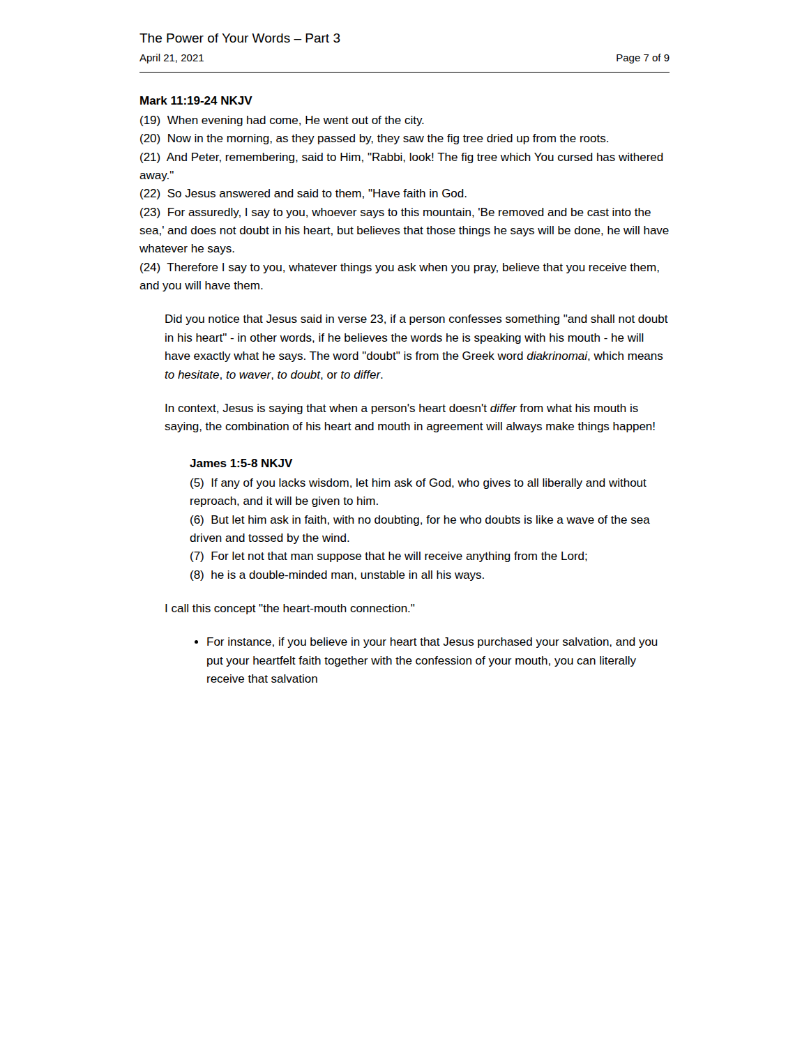The Power of Your Words – Part 3
April 21, 2021 Page 7 of 9
Mark 11:19-24 NKJV
(19) When evening had come, He went out of the city.
(20) Now in the morning, as they passed by, they saw the fig tree dried up from the roots.
(21) And Peter, remembering, said to Him, "Rabbi, look! The fig tree which You cursed has withered away."
(22) So Jesus answered and said to them, "Have faith in God.
(23) For assuredly, I say to you, whoever says to this mountain, 'Be removed and be cast into the sea,' and does not doubt in his heart, but believes that those things he says will be done, he will have whatever he says.
(24) Therefore I say to you, whatever things you ask when you pray, believe that you receive them, and you will have them.
Did you notice that Jesus said in verse 23, if a person confesses something "and shall not doubt in his heart" - in other words, if he believes the words he is speaking with his mouth - he will have exactly what he says. The word "doubt" is from the Greek word diakrinomai, which means to hesitate, to waver, to doubt, or to differ.
In context, Jesus is saying that when a person's heart doesn't differ from what his mouth is saying, the combination of his heart and mouth in agreement will always make things happen!
James 1:5-8 NKJV
(5) If any of you lacks wisdom, let him ask of God, who gives to all liberally and without reproach, and it will be given to him.
(6) But let him ask in faith, with no doubting, for he who doubts is like a wave of the sea driven and tossed by the wind.
(7) For let not that man suppose that he will receive anything from the Lord;
(8) he is a double-minded man, unstable in all his ways.
I call this concept "the heart-mouth connection."
For instance, if you believe in your heart that Jesus purchased your salvation, and you put your heartfelt faith together with the confession of your mouth, you can literally receive that salvation